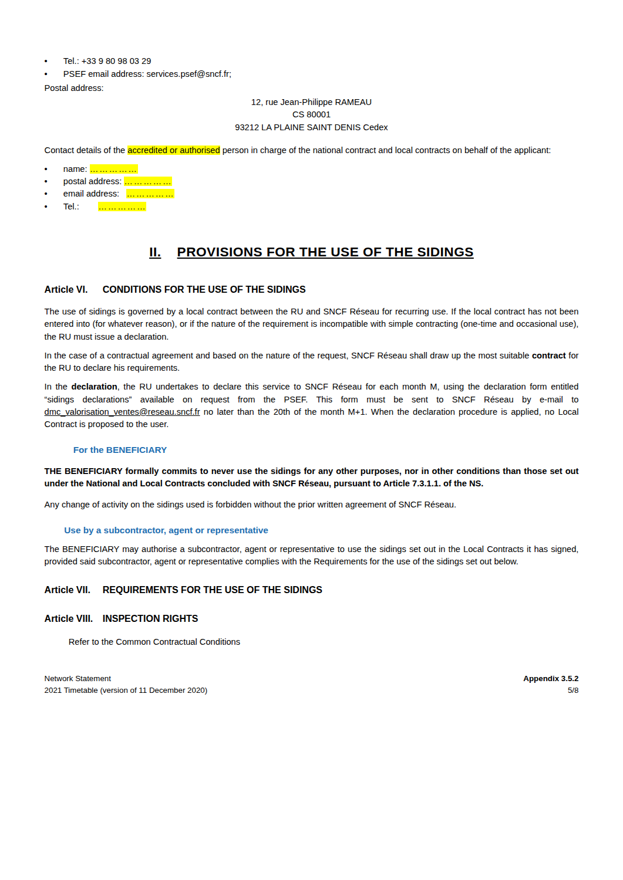•Tel.: +33 9 80 98 03 29
•PSEF email address: services.psef@sncf.fr;
Postal address:
12, rue Jean-Philippe RAMEAU
CS 80001
93212 LA PLAINE SAINT DENIS Cedex
Contact details of the accredited or authorised person in charge of the national contract and local contracts on behalf of the applicant:
•name: ……………
•postal address: ……………
•email address: ……………
•Tel.: ……………
II. PROVISIONS FOR THE USE OF THE SIDINGS
Article VI. CONDITIONS FOR THE USE OF THE SIDINGS
The use of sidings is governed by a local contract between the RU and SNCF Réseau for recurring use. If the local contract has not been entered into (for whatever reason), or if the nature of the requirement is incompatible with simple contracting (one-time and occasional use), the RU must issue a declaration.
In the case of a contractual agreement and based on the nature of the request, SNCF Réseau shall draw up the most suitable contract for the RU to declare his requirements.
In the declaration, the RU undertakes to declare this service to SNCF Réseau for each month M, using the declaration form entitled “sidings declarations” available on request from the PSEF. This form must be sent to SNCF Réseau by e-mail to dmc_valorisation_ventes@reseau.sncf.fr no later than the 20th of the month M+1. When the declaration procedure is applied, no Local Contract is proposed to the user.
For the BENEFICIARY
THE BENEFICIARY formally commits to never use the sidings for any other purposes, nor in other conditions than those set out under the National and Local Contracts concluded with SNCF Réseau, pursuant to Article 7.3.1.1. of the NS.
Any change of activity on the sidings used is forbidden without the prior written agreement of SNCF Réseau.
Use by a subcontractor, agent or representative
The BENEFICIARY may authorise a subcontractor, agent or representative to use the sidings set out in the Local Contracts it has signed, provided said subcontractor, agent or representative complies with the Requirements for the use of the sidings set out below.
Article VII. REQUIREMENTS FOR THE USE OF THE SIDINGS
Article VIII. INSPECTION RIGHTS
Refer to the Common Contractual Conditions
Network Statement
2021 Timetable (version of 11 December 2020)
Appendix 3.5.2
5/8